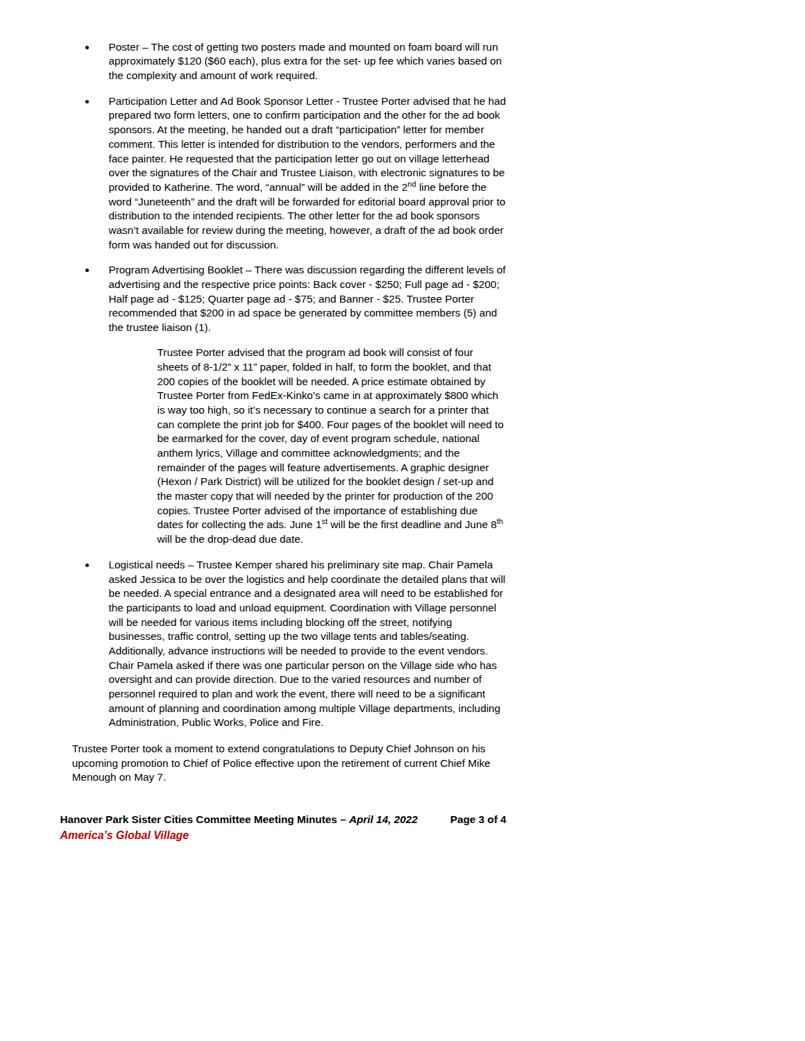Poster – The cost of getting two posters made and mounted on foam board will run approximately $120 ($60 each), plus extra for the set- up fee which varies based on the complexity and amount of work required.
Participation Letter and Ad Book Sponsor Letter - Trustee Porter advised that he had prepared two form letters, one to confirm participation and the other for the ad book sponsors. At the meeting, he handed out a draft “participation” letter for member comment. This letter is intended for distribution to the vendors, performers and the face painter. He requested that the participation letter go out on village letterhead over the signatures of the Chair and Trustee Liaison, with electronic signatures to be provided to Katherine. The word, “annual” will be added in the 2nd line before the word “Juneteenth” and the draft will be forwarded for editorial board approval prior to distribution to the intended recipients. The other letter for the ad book sponsors wasn’t available for review during the meeting, however, a draft of the ad book order form was handed out for discussion.
Program Advertising Booklet – There was discussion regarding the different levels of advertising and the respective price points: Back cover - $250; Full page ad - $200; Half page ad - $125; Quarter page ad - $75; and Banner - $25. Trustee Porter recommended that $200 in ad space be generated by committee members (5) and the trustee liaison (1).
Trustee Porter advised that the program ad book will consist of four sheets of 8-1/2” x 11” paper, folded in half, to form the booklet, and that 200 copies of the booklet will be needed. A price estimate obtained by Trustee Porter from FedEx-Kinko’s came in at approximately $800 which is way too high, so it’s necessary to continue a search for a printer that can complete the print job for $400. Four pages of the booklet will need to be earmarked for the cover, day of event program schedule, national anthem lyrics, Village and committee acknowledgments; and the remainder of the pages will feature advertisements. A graphic designer (Hexon / Park District) will be utilized for the booklet design / set-up and the master copy that will needed by the printer for production of the 200 copies. Trustee Porter advised of the importance of establishing due dates for collecting the ads. June 1st will be the first deadline and June 8th will be the drop-dead due date.
Logistical needs – Trustee Kemper shared his preliminary site map. Chair Pamela asked Jessica to be over the logistics and help coordinate the detailed plans that will be needed. A special entrance and a designated area will need to be established for the participants to load and unload equipment. Coordination with Village personnel will be needed for various items including blocking off the street, notifying businesses, traffic control, setting up the two village tents and tables/seating. Additionally, advance instructions will be needed to provide to the event vendors. Chair Pamela asked if there was one particular person on the Village side who has oversight and can provide direction. Due to the varied resources and number of personnel required to plan and work the event, there will need to be a significant amount of planning and coordination among multiple Village departments, including Administration, Public Works, Police and Fire.
Trustee Porter took a moment to extend congratulations to Deputy Chief Johnson on his upcoming promotion to Chief of Police effective upon the retirement of current Chief Mike Menough on May 7.
Hanover Park Sister Cities Committee Meeting Minutes – April 14, 2022 Page 3 of 4
America’s Global Village